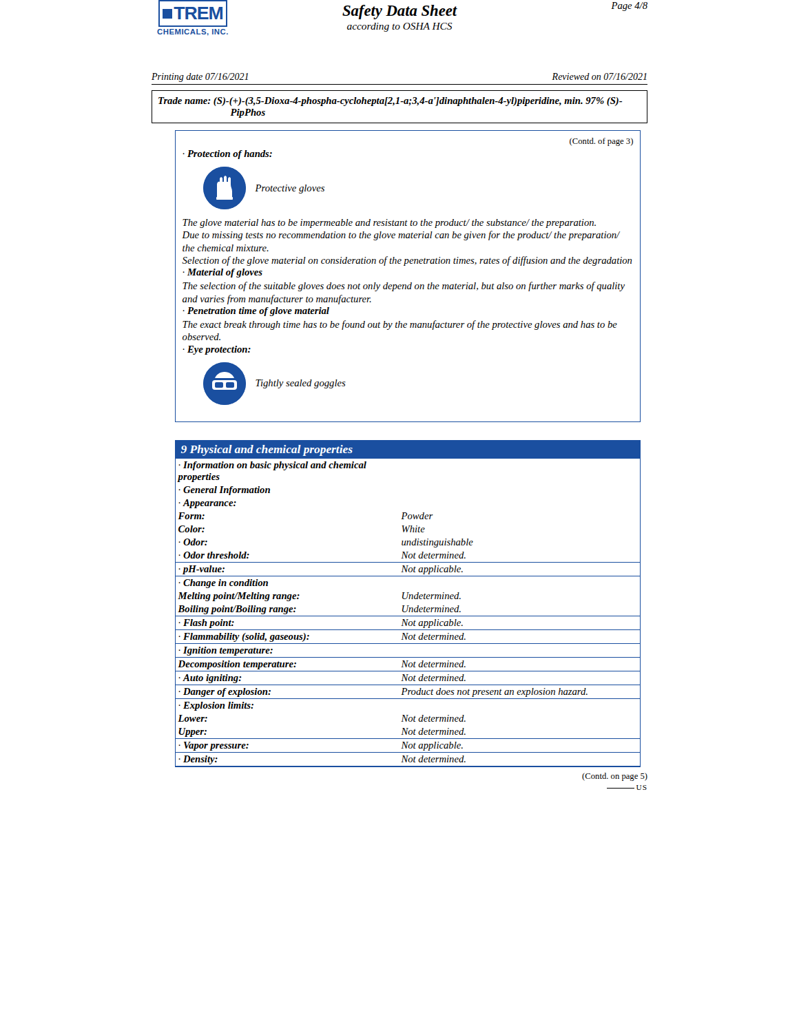TREM
CHEMICALS, INC.
Page 4/8
Safety Data Sheet
according to OSHA HCS
Printing date 07/16/2021 Reviewed on 07/16/2021
Trade name: (S)-(+)-(3,5-Dioxa-4-phospha-cyclohepta[2,1-a;3,4-a']dinaphthalen-4-yl)piperidine, min. 97% (S)- PipPhos
(Contd. of page 3)
· Protection of hands:
Protective gloves
The glove material has to be impermeable and resistant to the product/ the substance/ the preparation.
Due to missing tests no recommendation to the glove material can be given for the product/ the preparation/ the chemical mixture.
Selection of the glove material on consideration of the penetration times, rates of diffusion and the degradation
· Material of gloves
The selection of the suitable gloves does not only depend on the material, but also on further marks of quality and varies from manufacturer to manufacturer.
· Penetration time of glove material
The exact break through time has to be found out by the manufacturer of the protective gloves and has to be observed.
· Eye protection:
Tightly sealed goggles
9 Physical and chemical properties
| · Information on basic physical and chemical properties | |
| · General Information | |
| · Appearance: | |
| Form: | Powder |
| Color: | White |
| · Odor: | undistinguishable |
| · Odor threshold: | Not determined. |
| · pH-value: | Not applicable. |
| · Change in condition | |
| Melting point/Melting range: | Undetermined. |
| Boiling point/Boiling range: | Undetermined. |
| · Flash point: | Not applicable. |
| · Flammability (solid, gaseous): | Not determined. |
| · Ignition temperature: | |
| Decomposition temperature: | Not determined. |
| · Auto igniting: | Not determined. |
| · Danger of explosion: | Product does not present an explosion hazard. |
| · Explosion limits: | |
| Lower: | Not determined. |
| Upper: | Not determined. |
| · Vapor pressure: | Not applicable. |
| · Density: | Not determined. |
(Contd. on page 5)
US